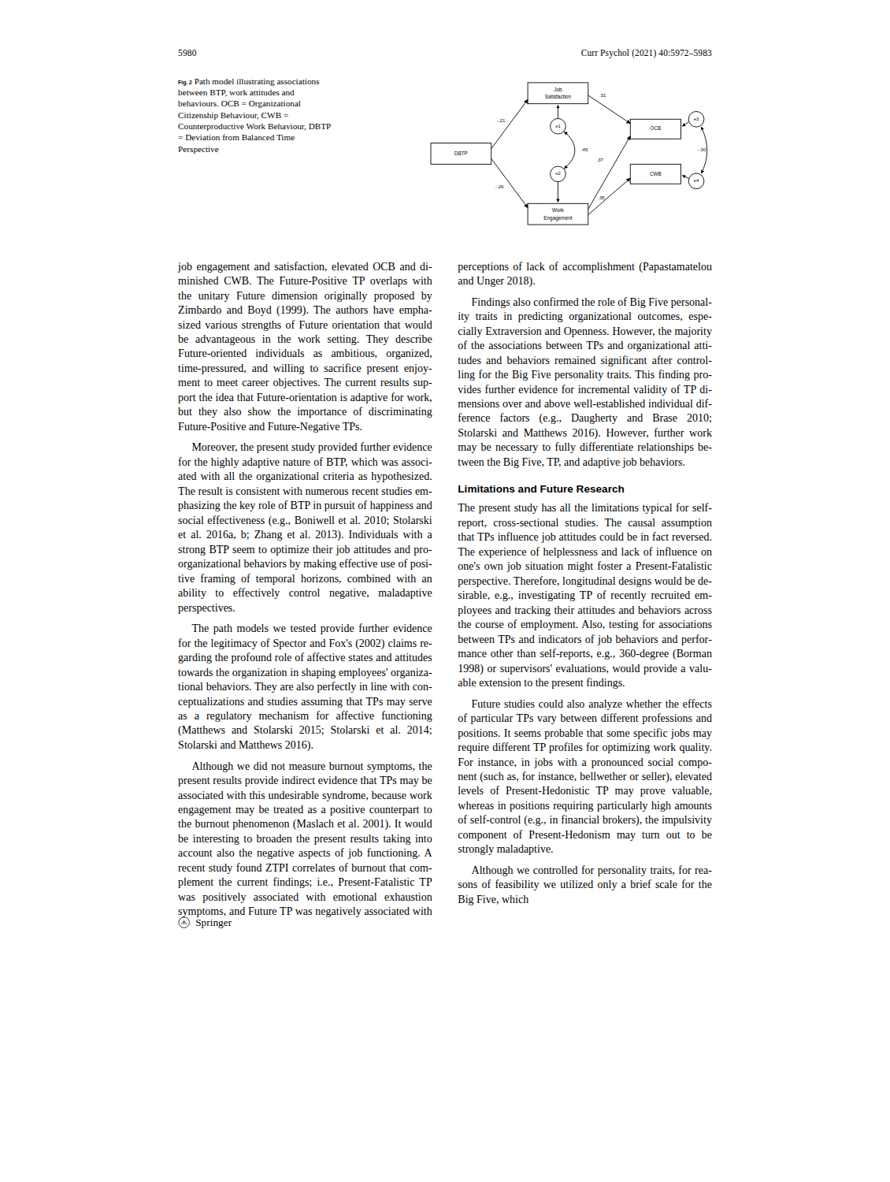5980
Curr Psychol (2021) 40:5972–5983
Fig. 2 Path model illustrating associations between BTP, work attitudes and behaviours. OCB = Organizational Citizenship Behaviour, CWB = Counterproductive Work Behaviour, DBTP = Deviation from Balanced Time Perspective
DBTP Job Satisfaction Work Engagement OCB CWB e1 e2 e3 e4 -.21 -.26 .31 .37 .35 .45 -.30
job engagement and satisfaction, elevated OCB and diminished CWB. The Future-Positive TP overlaps with the unitary Future dimension originally proposed by Zimbardo and Boyd (1999). The authors have emphasized various strengths of Future orientation that would be advantageous in the work setting. They describe Future-oriented individuals as ambitious, organized, time-pressured, and willing to sacrifice present enjoyment to meet career objectives. The current results support the idea that Future-orientation is adaptive for work, but they also show the importance of discriminating Future-Positive and Future-Negative TPs.
Moreover, the present study provided further evidence for the highly adaptive nature of BTP, which was associated with all the organizational criteria as hypothesized. The result is consistent with numerous recent studies emphasizing the key role of BTP in pursuit of happiness and social effectiveness (e.g., Boniwell et al. 2010; Stolarski et al. 2016a, b; Zhang et al. 2013). Individuals with a strong BTP seem to optimize their job attitudes and pro-organizational behaviors by making effective use of positive framing of temporal horizons, combined with an ability to effectively control negative, maladaptive perspectives.
The path models we tested provide further evidence for the legitimacy of Spector and Fox's (2002) claims regarding the profound role of affective states and attitudes towards the organization in shaping employees' organizational behaviors. They are also perfectly in line with conceptualizations and studies assuming that TPs may serve as a regulatory mechanism for affective functioning (Matthews and Stolarski 2015; Stolarski et al. 2014; Stolarski and Matthews 2016).
Although we did not measure burnout symptoms, the present results provide indirect evidence that TPs may be associated with this undesirable syndrome, because work engagement may be treated as a positive counterpart to the burnout phenomenon (Maslach et al. 2001). It would be interesting to broaden the present results taking into account also the negative aspects of job functioning. A recent study found ZTPI correlates of burnout that complement the current findings; i.e., Present-Fatalistic TP was positively associated with emotional exhaustion symptoms, and Future TP was negatively associated with perceptions of lack of accomplishment (Papastamatelou and Unger 2018).
Findings also confirmed the role of Big Five personality traits in predicting organizational outcomes, especially Extraversion and Openness. However, the majority of the associations between TPs and organizational attitudes and behaviors remained significant after controlling for the Big Five personality traits. This finding provides further evidence for incremental validity of TP dimensions over and above well-established individual difference factors (e.g., Daugherty and Brase 2010; Stolarski and Matthews 2016). However, further work may be necessary to fully differentiate relationships between the Big Five, TP, and adaptive job behaviors.
Limitations and Future Research
The present study has all the limitations typical for self-report, cross-sectional studies. The causal assumption that TPs influence job attitudes could be in fact reversed. The experience of helplessness and lack of influence on one's own job situation might foster a Present-Fatalistic perspective. Therefore, longitudinal designs would be desirable, e.g., investigating TP of recently recruited employees and tracking their attitudes and behaviors across the course of employment. Also, testing for associations between TPs and indicators of job behaviors and performance other than self-reports, e.g., 360-degree (Borman 1998) or supervisors' evaluations, would provide a valuable extension to the present findings.
Future studies could also analyze whether the effects of particular TPs vary between different professions and positions. It seems probable that some specific jobs may require different TP profiles for optimizing work quality. For instance, in jobs with a pronounced social component (such as, for instance, bellwether or seller), elevated levels of Present-Hedonistic TP may prove valuable, whereas in positions requiring particularly high amounts of self-control (e.g., in financial brokers), the impulsivity component of Present-Hedonism may turn out to be strongly maladaptive.
Although we controlled for personality traits, for reasons of feasibility we utilized only a brief scale for the Big Five, which
Springer